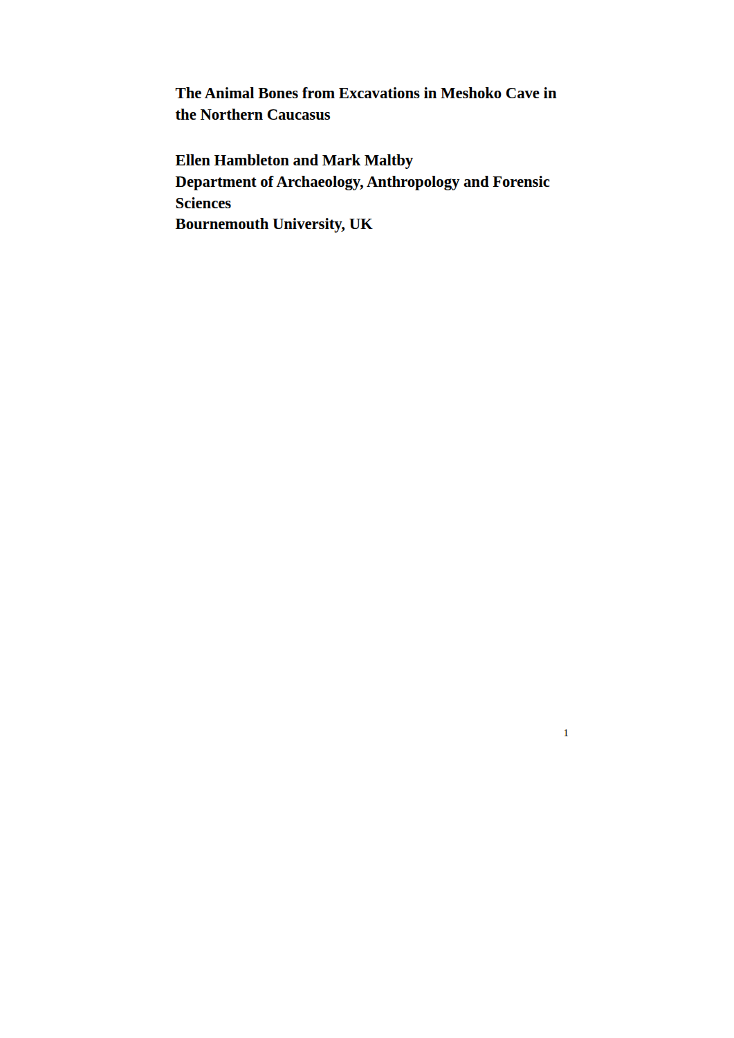The Animal Bones from Excavations in Meshoko Cave in the Northern Caucasus
Ellen Hambleton and Mark Maltby
Department of Archaeology, Anthropology and Forensic Sciences
Bournemouth University, UK
1